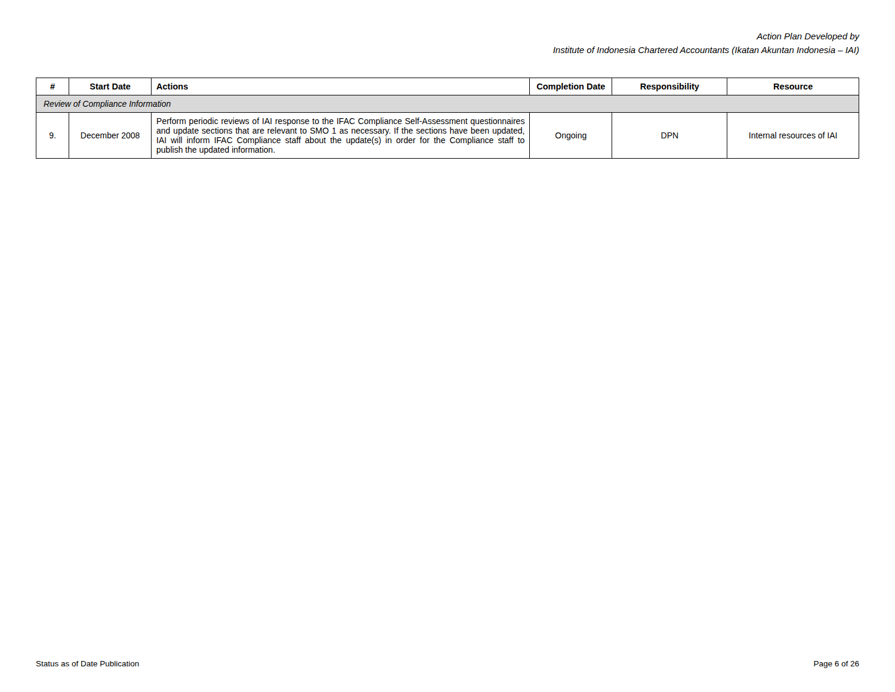Action Plan Developed by
Institute of Indonesia Chartered Accountants (Ikatan Akuntan Indonesia – IAI)
| # | Start Date | Actions | Completion Date | Responsibility | Resource |
| --- | --- | --- | --- | --- | --- |
| Review of Compliance Information |
| 9. | December 2008 | Perform periodic reviews of IAI response to the IFAC Compliance Self-Assessment questionnaires and update sections that are relevant to SMO 1 as necessary. If the sections have been updated, IAI will inform IFAC Compliance staff about the update(s) in order for the Compliance staff to publish the updated information. | Ongoing | DPN | Internal resources of IAI |
Status as of Date Publication Page 6 of 26